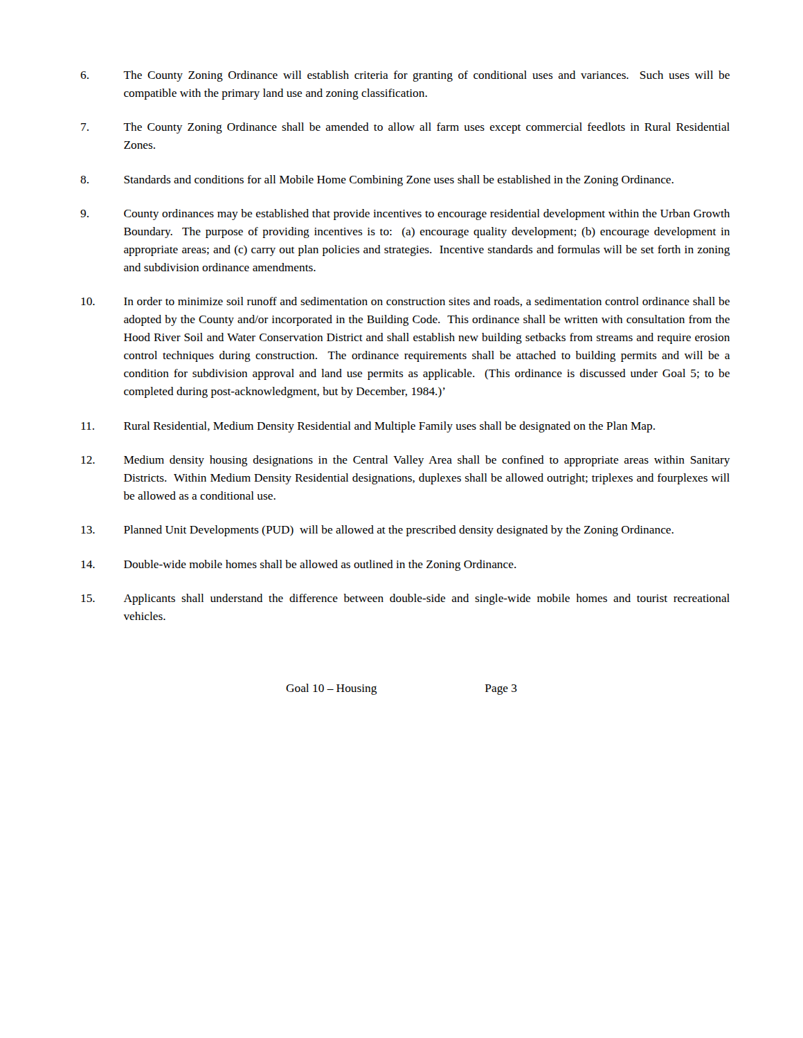6. The County Zoning Ordinance will establish criteria for granting of conditional uses and variances. Such uses will be compatible with the primary land use and zoning classification.
7. The County Zoning Ordinance shall be amended to allow all farm uses except commercial feedlots in Rural Residential Zones.
8. Standards and conditions for all Mobile Home Combining Zone uses shall be established in the Zoning Ordinance.
9. County ordinances may be established that provide incentives to encourage residential development within the Urban Growth Boundary. The purpose of providing incentives is to: (a) encourage quality development; (b) encourage development in appropriate areas; and (c) carry out plan policies and strategies. Incentive standards and formulas will be set forth in zoning and subdivision ordinance amendments.
10. In order to minimize soil runoff and sedimentation on construction sites and roads, a sedimentation control ordinance shall be adopted by the County and/or incorporated in the Building Code. This ordinance shall be written with consultation from the Hood River Soil and Water Conservation District and shall establish new building setbacks from streams and require erosion control techniques during construction. The ordinance requirements shall be attached to building permits and will be a condition for subdivision approval and land use permits as applicable. (This ordinance is discussed under Goal 5; to be completed during post-acknowledgment, but by December, 1984.)’
11. Rural Residential, Medium Density Residential and Multiple Family uses shall be designated on the Plan Map.
12. Medium density housing designations in the Central Valley Area shall be confined to appropriate areas within Sanitary Districts. Within Medium Density Residential designations, duplexes shall be allowed outright; triplexes and fourplexes will be allowed as a conditional use.
13. Planned Unit Developments (PUD) will be allowed at the prescribed density designated by the Zoning Ordinance.
14. Double-wide mobile homes shall be allowed as outlined in the Zoning Ordinance.
15. Applicants shall understand the difference between double-side and single-wide mobile homes and tourist recreational vehicles.
Goal 10 – Housing Page 3